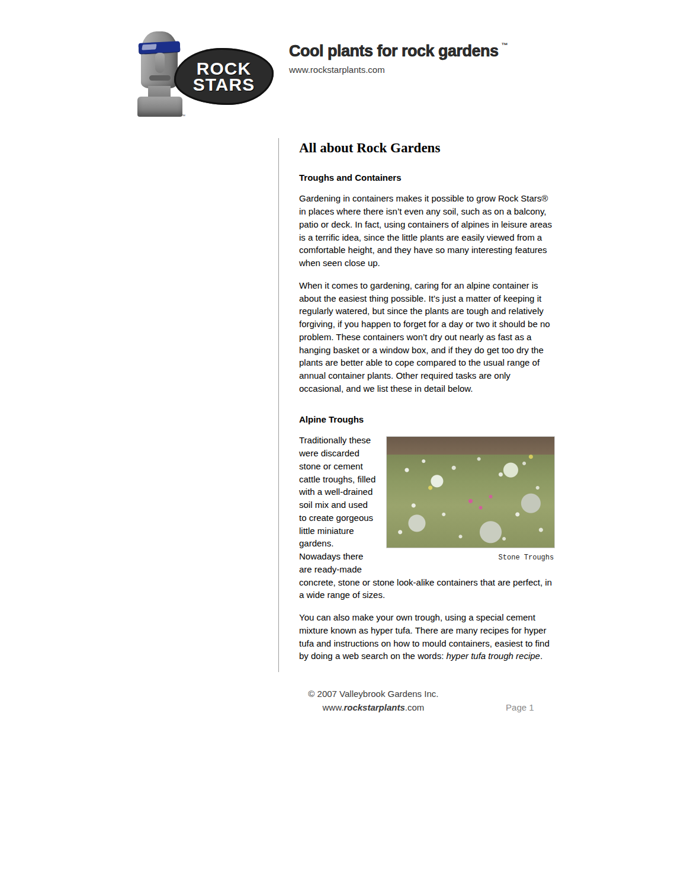™
ROCK STARS
®
Cool plants for rock gardens™
www.rockstarplants.com
All about Rock Gardens
Troughs and Containers
Gardening in containers makes it possible to grow Rock Stars® in places where there isn’t even any soil, such as on a balcony, patio or deck. In fact, using containers of alpines in leisure areas is a terrific idea, since the little plants are easily viewed from a comfortable height, and they have so many interesting features when seen close up.
When it comes to gardening, caring for an alpine container is about the easiest thing possible. It’s just a matter of keeping it regularly watered, but since the plants are tough and relatively forgiving, if you happen to forget for a day or two it should be no problem. These containers won’t dry out nearly as fast as a hanging basket or a window box, and if they do get too dry the plants are better able to cope compared to the usual range of annual container plants. Other required tasks are only occasional, and we list these in detail below.
Alpine Troughs
Stone Troughs
Traditionally these were discarded stone or cement cattle troughs, filled with a well-drained soil mix and used to create gorgeous little miniature gardens. Nowadays there are ready-made concrete, stone or stone look-alike containers that are perfect, in a wide range of sizes.
You can also make your own trough, using a special cement mixture known as hyper tufa. There are many recipes for hyper tufa and instructions on how to mould containers, easiest to find by doing a web search on the words: hyper tufa trough recipe.
© 2007 Valleybrook Gardens Inc.
www.rockstarplants.com
Page 1